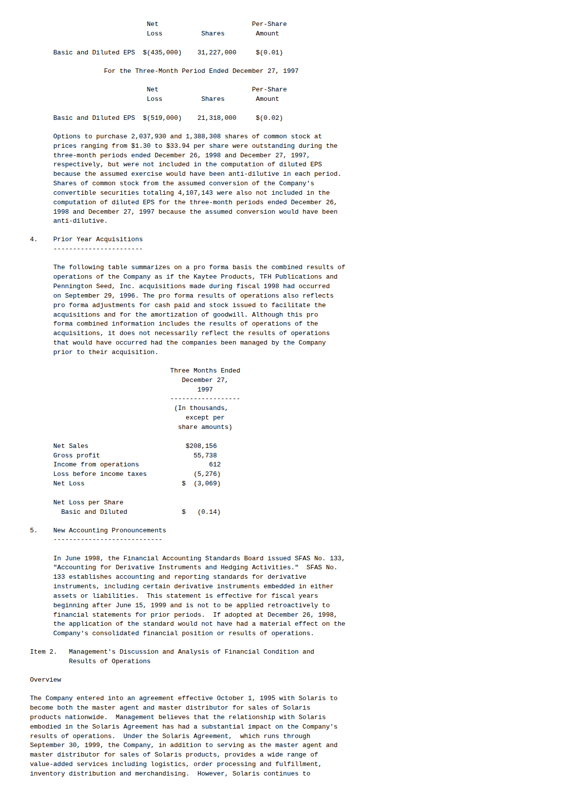Net                        Per-Share
                              Loss          Shares        Amount

      Basic and Diluted EPS  $(435,000)    31,227,000     $(0.01)
                   For the Three-Month Period Ended December 27, 1997

                              Net                        Per-Share
                              Loss          Shares        Amount

      Basic and Diluted EPS  $(519,000)    21,318,000     $(0.02)
      Options to purchase 2,037,930 and 1,388,308 shares of common stock at
      prices ranging from $1.30 to $33.94 per share were outstanding during the
      three-month periods ended December 26, 1998 and December 27, 1997,
      respectively, but were not included in the computation of diluted EPS
      because the assumed exercise would have been anti-dilutive in each period.
      Shares of common stock from the assumed conversion of the Company's
      convertible securities totaling 4,107,143 were also not included in the
      computation of diluted EPS for the three-month periods ended December 26,
      1998 and December 27, 1997 because the assumed conversion would have been
      anti-dilutive.
4.    Prior Year Acquisitions
      -----------------------
      The following table summarizes on a pro forma basis the combined results of
      operations of the Company as if the Kaytee Products, TFH Publications and
      Pennington Seed, Inc. acquisitions made during fiscal 1998 had occurred
      on September 29, 1996. The pro forma results of operations also reflects
      pro forma adjustments for cash paid and stock issued to facilitate the
      acquisitions and for the amortization of goodwill. Although this pro
      forma combined information includes the results of operations of the
      acquisitions, it does not necessarily reflect the results of operations
      that would have occurred had the companies been managed by the Company
      prior to their acquisition.
                                    Three Months Ended
                                       December 27,
                                           1997
                                    ------------------
                                     (In thousands,
                                        except per
                                      share amounts)

      Net Sales                         $208,156
      Gross profit                        55,738
      Income from operations                  612
      Loss before income taxes            (5,276)
      Net Loss                         $  (3,069)

      Net Loss per Share
        Basic and Diluted              $   (0.14)
5.    New Accounting Pronouncements
      ----------------------------
      In June 1998, the Financial Accounting Standards Board issued SFAS No. 133,
      "Accounting for Derivative Instruments and Hedging Activities."  SFAS No.
      133 establishes accounting and reporting standards for derivative
      instruments, including certain derivative instruments embedded in either
      assets or liabilities.  This statement is effective for fiscal years
      beginning after June 15, 1999 and is not to be applied retroactively to
      financial statements for prior periods.  If adopted at December 26, 1998,
      the application of the standard would not have had a material effect on the
      Company's consolidated financial position or results of operations.
Item 2.   Management's Discussion and Analysis of Financial Condition and
          Results of Operations
Overview
The Company entered into an agreement effective October 1, 1995 with Solaris to
become both the master agent and master distributor for sales of Solaris
products nationwide.  Management believes that the relationship with Solaris
embodied in the Solaris Agreement has had a substantial impact on the Company's
results of operations.  Under the Solaris Agreement,  which runs through
September 30, 1999, the Company, in addition to serving as the master agent and
master distributor for sales of Solaris products, provides a wide range of
value-added services including logistics, order processing and fulfillment,
inventory distribution and merchandising.  However, Solaris continues to